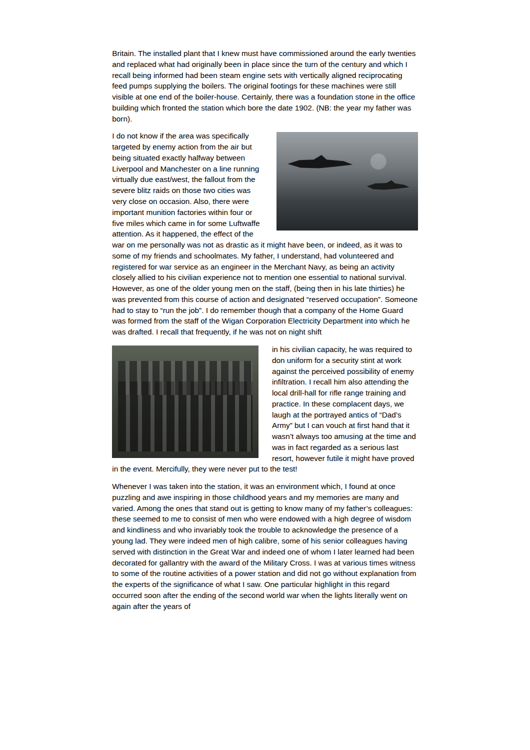Britain. The installed plant that I knew must have commissioned around the early twenties and replaced what had originally been in place since the turn of the century and which I recall being informed had been steam engine sets with vertically aligned reciprocating feed pumps supplying the boilers. The original footings for these machines were still visible at one end of the boiler-house. Certainly, there was a foundation stone in the office building which fronted the station which bore the date 1902. (NB: the year my father was born).
I do not know if the area was specifically targeted by enemy action from the air but being situated exactly halfway between Liverpool and Manchester on a line running virtually due east/west, the fallout from the severe blitz raids on those two cities was very close on occasion. Also, there were important munition factories within four or five miles which came in for some Luftwaffe attention. As it happened, the effect of the war on me personally was not as drastic as it might have been, or indeed, as it was to some of my friends and schoolmates. My father, I understand, had volunteered and registered for war service as an engineer in the Merchant Navy, as being an activity closely allied to his civilian experience not to mention one essential to national survival. However, as one of the older young men on the staff, (being then in his late thirties) he was prevented from this course of action and designated “reserved occupation”. Someone had to stay to “run the job”. I do remember though that a company of the Home Guard was formed from the staff of the Wigan Corporation Electricity Department into which he was drafted. I recall that frequently, if he was not on night shift
in his civilian capacity, he was required to don uniform for a security stint at work against the perceived possibility of enemy infiltration. I recall him also attending the local drill-hall for rifle range training and practice. In these complacent days, we laugh at the portrayed antics of “Dad’s Army” but I can vouch at first hand that it wasn’t always too amusing at the time and was in fact regarded as a serious last resort, however futile it might have proved in the event. Mercifully, they were never put to the test!
Whenever I was taken into the station, it was an environment which, I found at once puzzling and awe inspiring in those childhood years and my memories are many and varied. Among the ones that stand out is getting to know many of my father’s colleagues: these seemed to me to consist of men who were endowed with a high degree of wisdom and kindliness and who invariably took the trouble to acknowledge the presence of a young lad. They were indeed men of high calibre, some of his senior colleagues having served with distinction in the Great War and indeed one of whom I later learned had been decorated for gallantry with the award of the Military Cross. I was at various times witness to some of the routine activities of a power station and did not go without explanation from the experts of the significance of what I saw. One particular highlight in this regard occurred soon after the ending of the second world war when the lights literally went on again after the years of